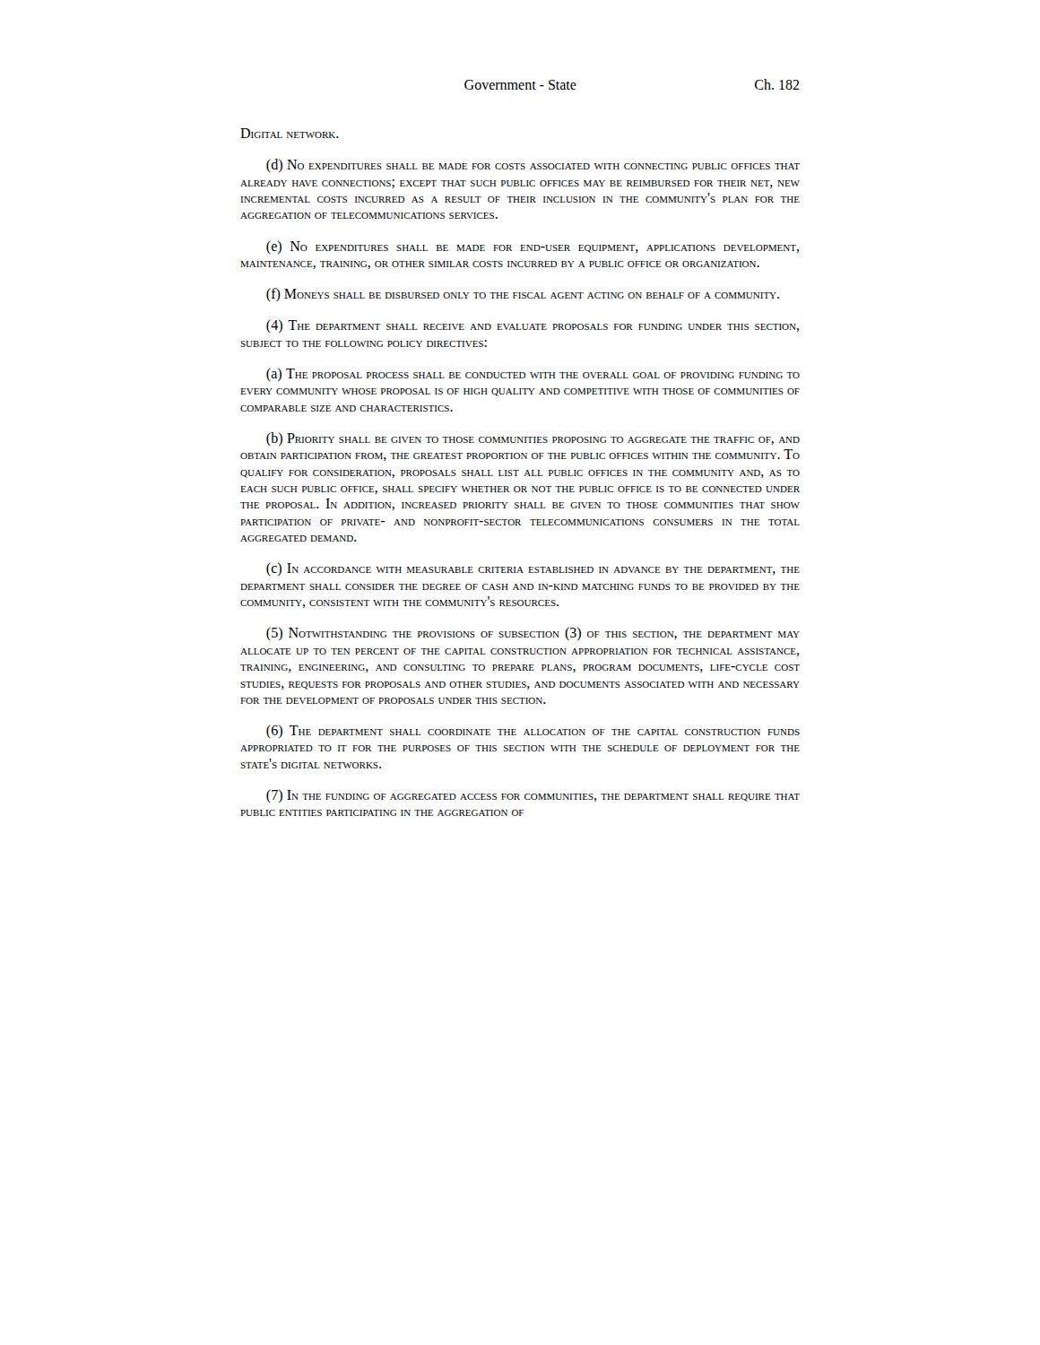Government - State
Ch. 182
Digital network.
(d) No expenditures shall be made for costs associated with connecting public offices that already have connections; except that such public offices may be reimbursed for their net, new incremental costs incurred as a result of their inclusion in the community's plan for the aggregation of telecommunications services.
(e) No expenditures shall be made for end-user equipment, applications development, maintenance, training, or other similar costs incurred by a public office or organization.
(f) Moneys shall be disbursed only to the fiscal agent acting on behalf of a community.
(4) The department shall receive and evaluate proposals for funding under this section, subject to the following policy directives:
(a) The proposal process shall be conducted with the overall goal of providing funding to every community whose proposal is of high quality and competitive with those of communities of comparable size and characteristics.
(b) Priority shall be given to those communities proposing to aggregate the traffic of, and obtain participation from, the greatest proportion of the public offices within the community. To qualify for consideration, proposals shall list all public offices in the community and, as to each such public office, shall specify whether or not the public office is to be connected under the proposal. In addition, increased priority shall be given to those communities that show participation of private- and nonprofit-sector telecommunications consumers in the total aggregated demand.
(c) In accordance with measurable criteria established in advance by the department, the department shall consider the degree of cash and in-kind matching funds to be provided by the community, consistent with the community's resources.
(5) Notwithstanding the provisions of subsection (3) of this section, the department may allocate up to ten percent of the capital construction appropriation for technical assistance, training, engineering, and consulting to prepare plans, program documents, life-cycle cost studies, requests for proposals and other studies, and documents associated with and necessary for the development of proposals under this section.
(6) The department shall coordinate the allocation of the capital construction funds appropriated to it for the purposes of this section with the schedule of deployment for the state's digital networks.
(7) In the funding of aggregated access for communities, the department shall require that public entities participating in the aggregation of